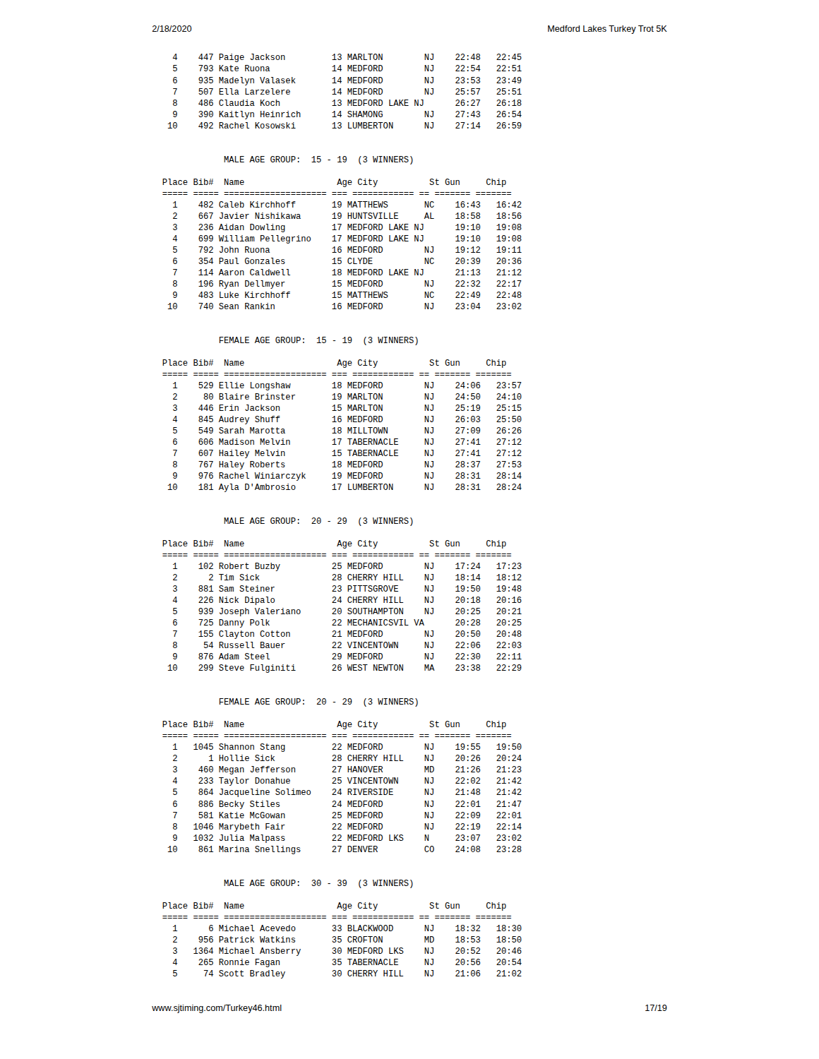2/18/2020
Medford Lakes Turkey Trot 5K
    4    447 Paige Jackson         13 MARLTON        NJ    22:48   22:45
    5    793 Kate Ruona            14 MEDFORD        NJ    22:54   22:51
    6    935 Madelyn Valasek       14 MEDFORD        NJ    23:53   23:49
    7    507 Ella Larzelere        14 MEDFORD        NJ    25:57   25:51
    8    486 Claudia Koch          13 MEDFORD LAKE NJ      26:27   26:18
    9    390 Kaitlyn Heinrich      14 SHAMONG        NJ    27:43   26:54
   10    492 Rachel Kosowski       13 LUMBERTON      NJ    27:14   26:59


              MALE AGE GROUP:  15 - 19  (3 WINNERS)

  Place Bib#  Name                  Age City          St Gun     Chip
  ===== ===== ==================== === ============ == ======= =======
    1    482 Caleb Kirchhoff       19 MATTHEWS       NC    16:43   16:42
    2    667 Javier Nishikawa      19 HUNTSVILLE     AL    18:58   18:56
    3    236 Aidan Dowling         17 MEDFORD LAKE NJ      19:10   19:08
    4    699 William Pellegrino    17 MEDFORD LAKE NJ      19:10   19:08
    5    792 John Ruona            16 MEDFORD        NJ    19:12   19:11
    6    354 Paul Gonzales         15 CLYDE          NC    20:39   20:36
    7    114 Aaron Caldwell        18 MEDFORD LAKE NJ      21:13   21:12
    8    196 Ryan Dellmyer         15 MEDFORD        NJ    22:32   22:17
    9    483 Luke Kirchhoff        15 MATTHEWS       NC    22:49   22:48
   10    740 Sean Rankin           16 MEDFORD        NJ    23:04   23:02


             FEMALE AGE GROUP:  15 - 19  (3 WINNERS)

  Place Bib#  Name                  Age City          St Gun     Chip
  ===== ===== ==================== === ============ == ======= =======
    1    529 Ellie Longshaw        18 MEDFORD        NJ    24:06   23:57
    2     80 Blaire Brinster       19 MARLTON        NJ    24:50   24:10
    3    446 Erin Jackson          15 MARLTON        NJ    25:19   25:15
    4    845 Audrey Shuff          16 MEDFORD        NJ    26:03   25:50
    5    549 Sarah Marotta         18 MILLTOWN       NJ    27:09   26:26
    6    606 Madison Melvin        17 TABERNACLE     NJ    27:41   27:12
    7    607 Hailey Melvin         15 TABERNACLE     NJ    27:41   27:12
    8    767 Haley Roberts         18 MEDFORD        NJ    28:37   27:53
    9    976 Rachel Winiarczyk     19 MEDFORD        NJ    28:31   28:14
   10    181 Ayla D'Ambrosio       17 LUMBERTON      NJ    28:31   28:24


              MALE AGE GROUP:  20 - 29  (3 WINNERS)

  Place Bib#  Name                  Age City          St Gun     Chip
  ===== ===== ==================== === ============ == ======= =======
    1    102 Robert Buzby          25 MEDFORD        NJ    17:24   17:23
    2      2 Tim Sick              28 CHERRY HILL    NJ    18:14   18:12
    3    881 Sam Steiner           23 PITTSGROVE     NJ    19:50   19:48
    4    226 Nick Dipalo           24 CHERRY HILL    NJ    20:18   20:16
    5    939 Joseph Valeriano      20 SOUTHAMPTON    NJ    20:25   20:21
    6    725 Danny Polk            22 MECHANICSVIL VA      20:28   20:25
    7    155 Clayton Cotton        21 MEDFORD        NJ    20:50   20:48
    8     54 Russell Bauer         22 VINCENTOWN     NJ    22:06   22:03
    9    876 Adam Steel            29 MEDFORD        NJ    22:30   22:11
   10    299 Steve Fulginiti       26 WEST NEWTON    MA    23:38   22:29


             FEMALE AGE GROUP:  20 - 29  (3 WINNERS)

  Place Bib#  Name                  Age City          St Gun     Chip
  ===== ===== ==================== === ============ == ======= =======
    1   1045 Shannon Stang         22 MEDFORD        NJ    19:55   19:50
    2      1 Hollie Sick           28 CHERRY HILL    NJ    20:26   20:24
    3    460 Megan Jefferson       27 HANOVER        MD    21:26   21:23
    4    233 Taylor Donahue        25 VINCENTOWN     NJ    22:02   21:42
    5    864 Jacqueline Solimeo    24 RIVERSIDE      NJ    21:48   21:42
    6    886 Becky Stiles          24 MEDFORD        NJ    22:01   21:47
    7    581 Katie McGowan         25 MEDFORD        NJ    22:09   22:01
    8   1046 Marybeth Fair         22 MEDFORD        NJ    22:19   22:14
    9   1032 Julia Malpass         22 MEDFORD LKS    N     23:07   23:02
   10    861 Marina Snellings      27 DENVER         CO    24:08   23:28


              MALE AGE GROUP:  30 - 39  (3 WINNERS)

  Place Bib#  Name                  Age City          St Gun     Chip
  ===== ===== ==================== === ============ == ======= =======
    1      6 Michael Acevedo       33 BLACKWOOD      NJ    18:32   18:30
    2    956 Patrick Watkins       35 CROFTON        MD    18:53   18:50
    3   1364 Michael Ansberry      30 MEDFORD LKS    NJ    20:52   20:46
    4    265 Ronnie Fagan          35 TABERNACLE     NJ    20:56   20:54
    5     74 Scott Bradley         30 CHERRY HILL    NJ    21:06   21:02
www.sjtiming.com/Turkey46.html
17/19